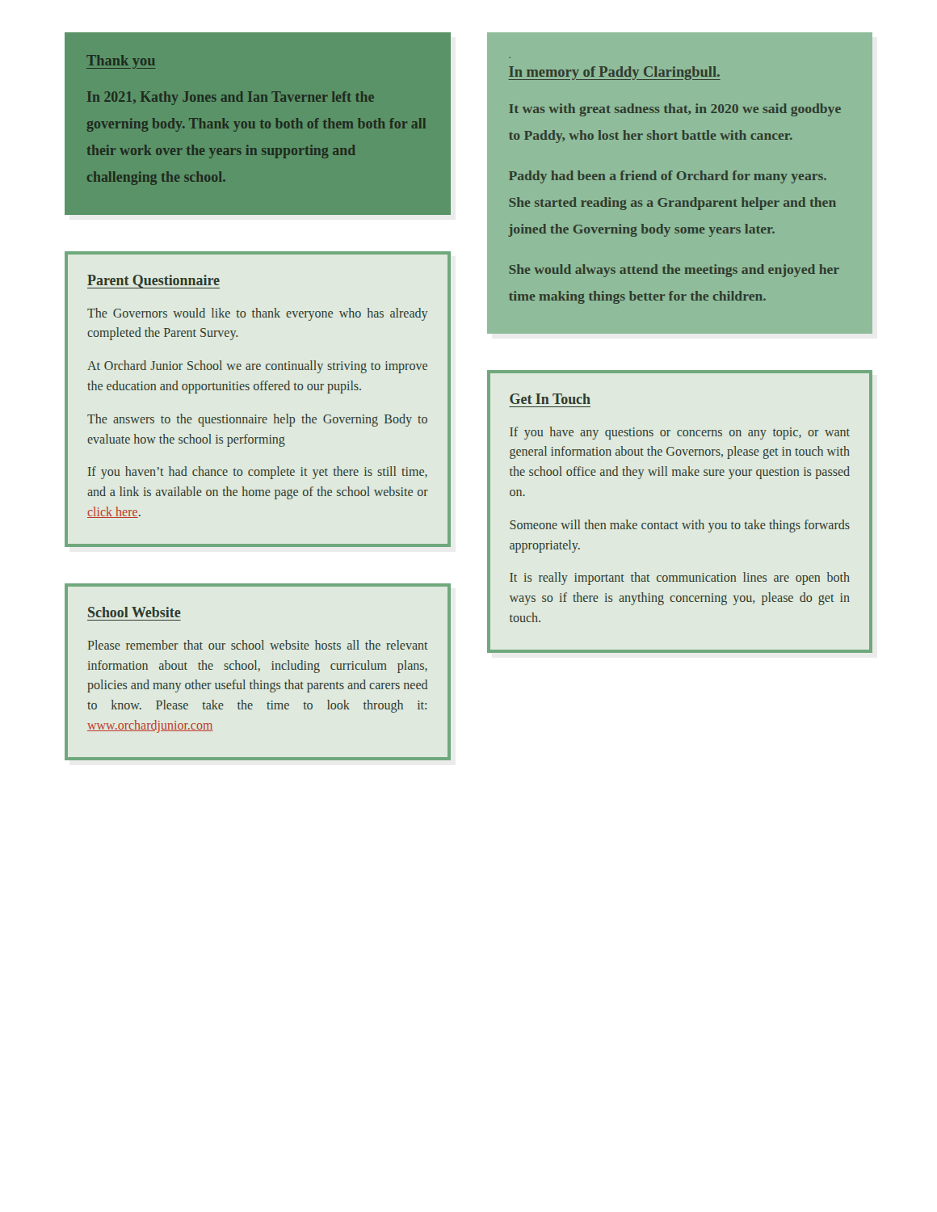Thank you
In 2021, Kathy Jones and Ian Taverner left the governing body. Thank you to both of them both for all their work over the years in supporting and challenging the school.
Parent Questionnaire
The Governors would like to thank everyone who has already completed the Parent Survey.
At Orchard Junior School we are continually striving to improve the education and opportunities offered to our pupils.
The answers to the questionnaire help the Governing Body to evaluate how the school is performing
If you haven’t had chance to complete it yet there is still time, and a link is available on the home page of the school website or click here.
School Website
Please remember that our school website hosts all the relevant information about the school, including curriculum plans, policies and many other useful things that parents and carers need to know. Please take the time to look through it: www.orchardjunior.com
.
In memory of Paddy Claringbull.
It was with great sadness that, in 2020 we said goodbye to Paddy, who lost her short battle with cancer.
Paddy had been a friend of Orchard for many years. She started reading as a Grandparent helper and then joined the Governing body some years later.
She would always attend the meetings and enjoyed her time making things better for the children.
Get In Touch
If you have any questions or concerns on any topic, or want general information about the Governors, please get in touch with the school office and they will make sure your question is passed on.
Someone will then make contact with you to take things forwards appropriately.
It is really important that communication lines are open both ways so if there is anything concerning you, please do get in touch.